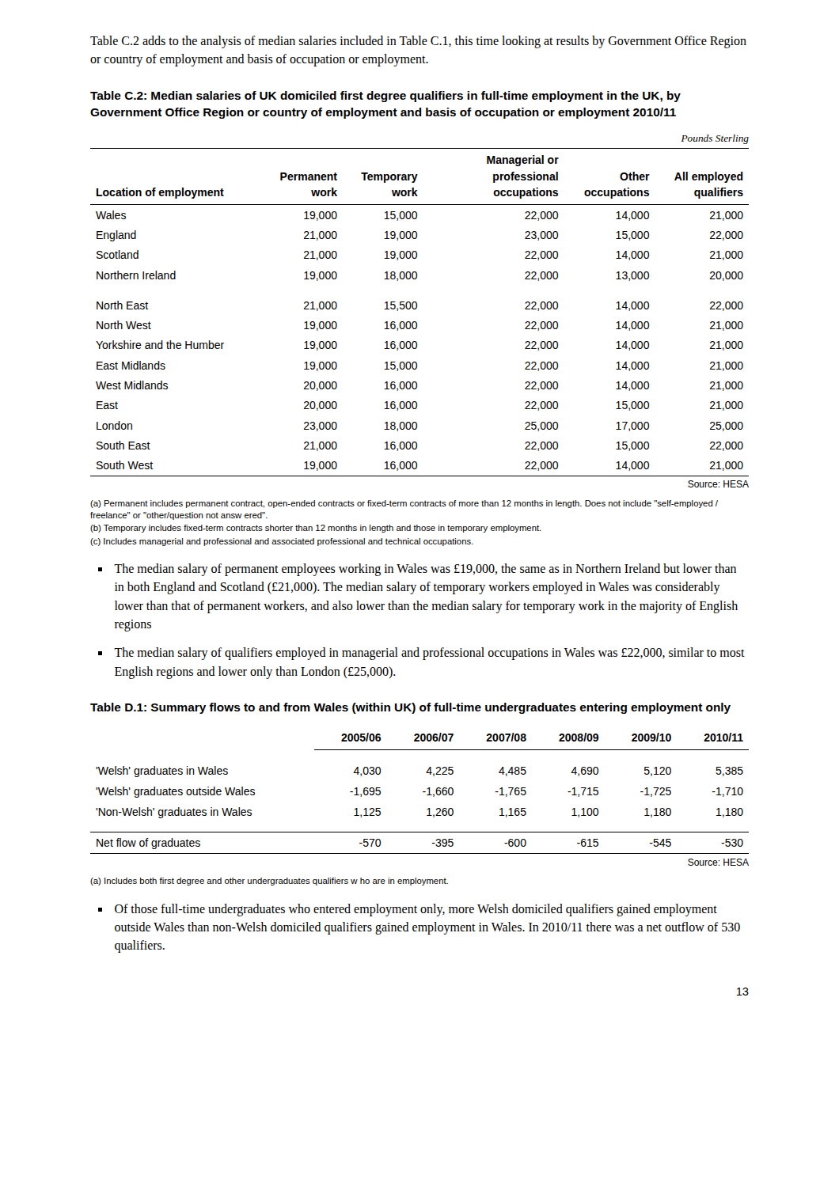Table C.2 adds to the analysis of median salaries included in Table C.1, this time looking at results by Government Office Region or country of employment and basis of occupation or employment.
Table C.2: Median salaries of UK domiciled first degree qualifiers in full-time employment in the UK, by Government Office Region or country of employment and basis of occupation or employment 2010/11
Pounds Sterling
| Location of employment | Permanent work | Temporary work | Managerial or professional occupations | Other occupations | All employed qualifiers |
| --- | --- | --- | --- | --- | --- |
| Wales | 19,000 | 15,000 | 22,000 | 14,000 | 21,000 |
| England | 21,000 | 19,000 | 23,000 | 15,000 | 22,000 |
| Scotland | 21,000 | 19,000 | 22,000 | 14,000 | 21,000 |
| Northern Ireland | 19,000 | 18,000 | 22,000 | 13,000 | 20,000 |
| North East | 21,000 | 15,500 | 22,000 | 14,000 | 22,000 |
| North West | 19,000 | 16,000 | 22,000 | 14,000 | 21,000 |
| Yorkshire and the Humber | 19,000 | 16,000 | 22,000 | 14,000 | 21,000 |
| East Midlands | 19,000 | 15,000 | 22,000 | 14,000 | 21,000 |
| West Midlands | 20,000 | 16,000 | 22,000 | 14,000 | 21,000 |
| East | 20,000 | 16,000 | 22,000 | 15,000 | 21,000 |
| London | 23,000 | 18,000 | 25,000 | 17,000 | 25,000 |
| South East | 21,000 | 16,000 | 22,000 | 15,000 | 22,000 |
| South West | 19,000 | 16,000 | 22,000 | 14,000 | 21,000 |
Source: HESA
(a) Permanent includes permanent contract, open-ended contracts or fixed-term contracts of more than 12 months in length. Does not include "self-employed / freelance" or "other/question not answ ered".
(b) Temporary includes fixed-term contracts shorter than 12 months in length and those in temporary employment.
(c) Includes managerial and professional and associated professional and technical occupations.
The median salary of permanent employees working in Wales was £19,000, the same as in Northern Ireland but lower than in both England and Scotland (£21,000). The median salary of temporary workers employed in Wales was considerably lower than that of permanent workers, and also lower than the median salary for temporary work in the majority of English regions
The median salary of qualifiers employed in managerial and professional occupations in Wales was £22,000, similar to most English regions and lower only than London (£25,000).
Table D.1: Summary flows to and from Wales (within UK) of full-time undergraduates entering employment only
| | 2005/06 | 2006/07 | 2007/08 | 2008/09 | 2009/10 | 2010/11 |
| --- | --- | --- | --- | --- | --- | --- |
| 'Welsh' graduates in Wales | 4,030 | 4,225 | 4,485 | 4,690 | 5,120 | 5,385 |
| 'Welsh' graduates outside Wales | -1,695 | -1,660 | -1,765 | -1,715 | -1,725 | -1,710 |
| 'Non-Welsh' graduates in Wales | 1,125 | 1,260 | 1,165 | 1,100 | 1,180 | 1,180 |
| Net flow of graduates | -570 | -395 | -600 | -615 | -545 | -530 |
Source: HESA
(a) Includes both first degree and other undergraduates qualifiers w ho are in employment.
Of those full-time undergraduates who entered employment only, more Welsh domiciled qualifiers gained employment outside Wales than non-Welsh domiciled qualifiers gained employment in Wales. In 2010/11 there was a net outflow of 530 qualifiers.
13